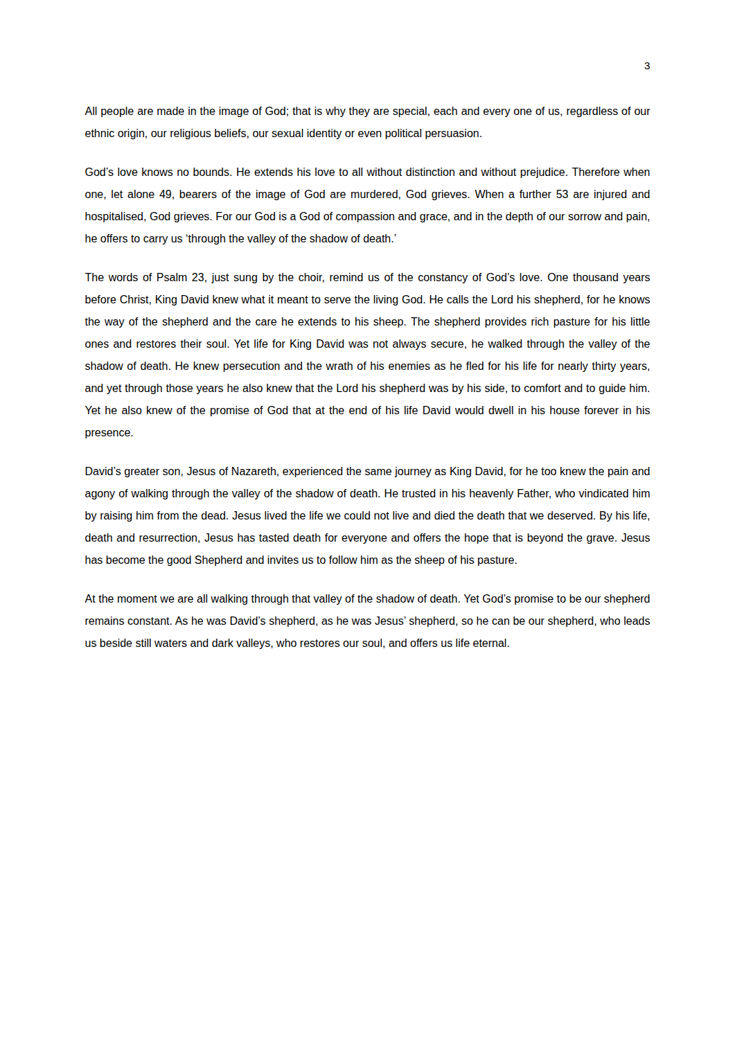3
All people are made in the image of God; that is why they are special, each and every one of us, regardless of our ethnic origin, our religious beliefs, our sexual identity or even political persuasion.
God’s love knows no bounds. He extends his love to all without distinction and without prejudice. Therefore when one, let alone 49, bearers of the image of God are murdered, God grieves. When a further 53 are injured and hospitalised, God grieves. For our God is a God of compassion and grace, and in the depth of our sorrow and pain, he offers to carry us ‘through the valley of the shadow of death.’
The words of Psalm 23, just sung by the choir, remind us of the constancy of God’s love. One thousand years before Christ, King David knew what it meant to serve the living God. He calls the Lord his shepherd, for he knows the way of the shepherd and the care he extends to his sheep. The shepherd provides rich pasture for his little ones and restores their soul. Yet life for King David was not always secure, he walked through the valley of the shadow of death. He knew persecution and the wrath of his enemies as he fled for his life for nearly thirty years, and yet through those years he also knew that the Lord his shepherd was by his side, to comfort and to guide him. Yet he also knew of the promise of God that at the end of his life David would dwell in his house forever in his presence.
David’s greater son, Jesus of Nazareth, experienced the same journey as King David, for he too knew the pain and agony of walking through the valley of the shadow of death. He trusted in his heavenly Father, who vindicated him by raising him from the dead. Jesus lived the life we could not live and died the death that we deserved. By his life, death and resurrection, Jesus has tasted death for everyone and offers the hope that is beyond the grave. Jesus has become the good Shepherd and invites us to follow him as the sheep of his pasture.
At the moment we are all walking through that valley of the shadow of death. Yet God’s promise to be our shepherd remains constant. As he was David’s shepherd, as he was Jesus’ shepherd, so he can be our shepherd, who leads us beside still waters and dark valleys, who restores our soul, and offers us life eternal.